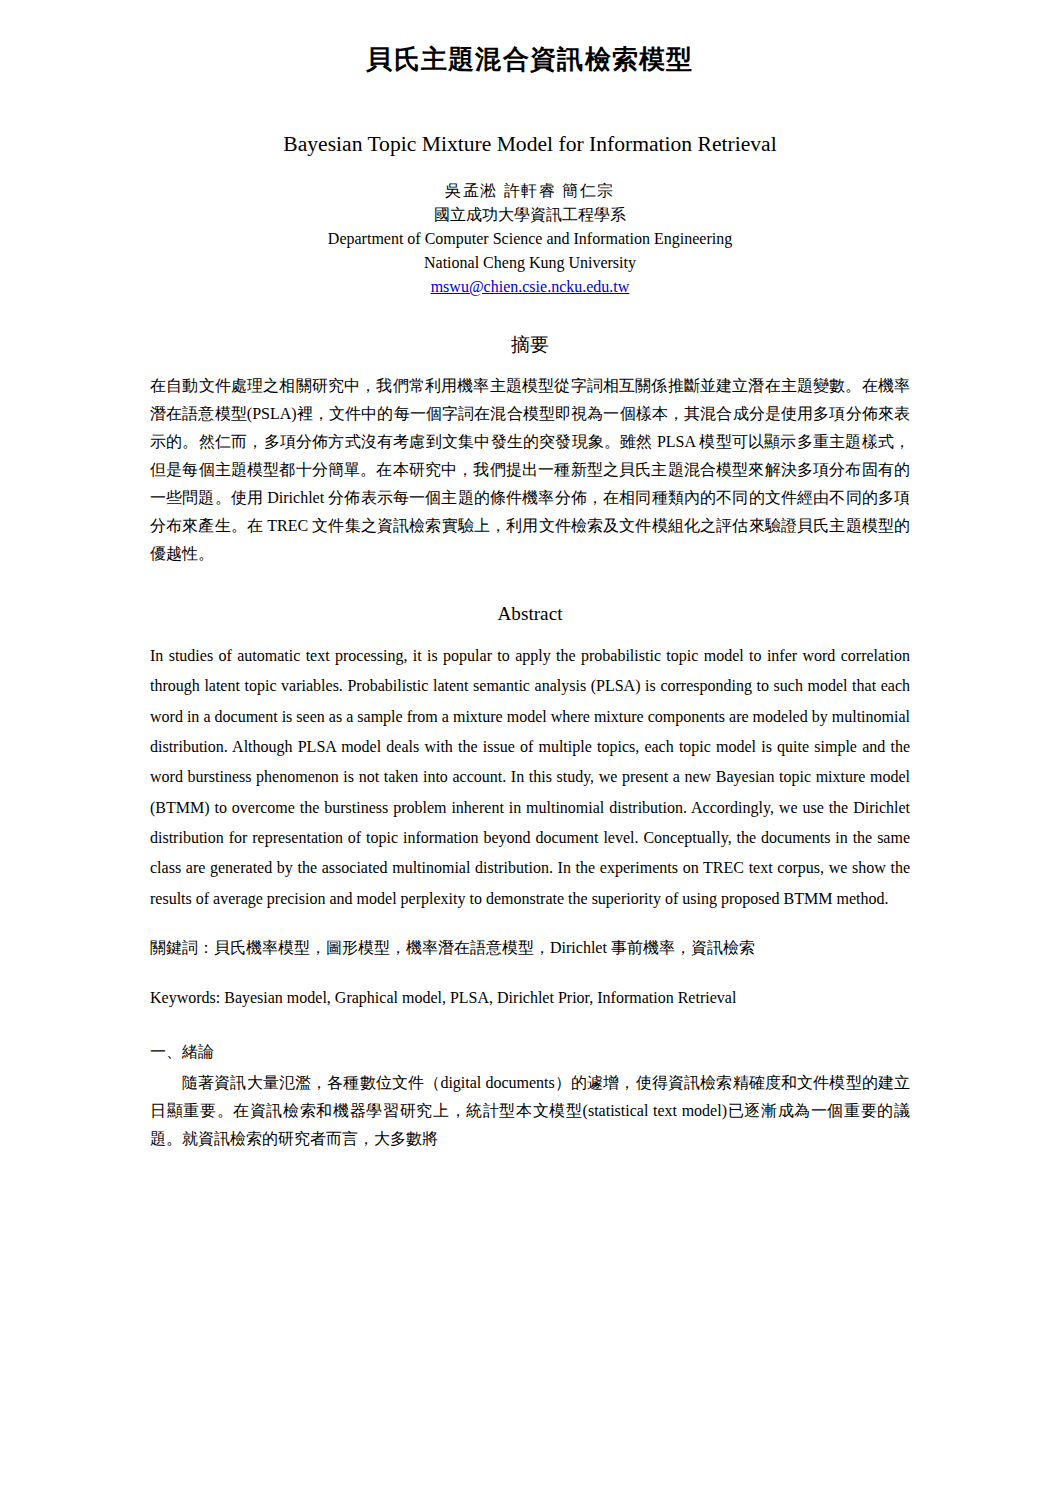貝氏主題混合資訊檢索模型
Bayesian Topic Mixture Model for Information Retrieval
吳孟淞 許軒睿 簡仁宗
國立成功大學資訊工程學系
Department of Computer Science and Information Engineering
National Cheng Kung University
mswu@chien.csie.ncku.edu.tw
摘要
在自動文件處理之相關研究中，我們常利用機率主題模型從字詞相互關係推斷並建立潛在主題變數。在機率潛在語意模型(PSLA)裡，文件中的每一個字詞在混合模型即視為一個樣本，其混合成分是使用多項分佈來表示的。然仁而，多項分佈方式沒有考慮到文集中發生的突發現象。雖然 PLSA 模型可以顯示多重主題樣式，但是每個主題模型都十分簡單。在本研究中，我們提出一種新型之貝氏主題混合模型來解決多項分布固有的一些問題。使用 Dirichlet 分佈表示每一個主題的條件機率分佈，在相同種類內的不同的文件經由不同的多項分布來產生。在 TREC 文件集之資訊檢索實驗上，利用文件檢索及文件模組化之評估來驗證貝氏主題模型的優越性。
Abstract
In studies of automatic text processing, it is popular to apply the probabilistic topic model to infer word correlation through latent topic variables. Probabilistic latent semantic analysis (PLSA) is corresponding to such model that each word in a document is seen as a sample from a mixture model where mixture components are modeled by multinomial distribution. Although PLSA model deals with the issue of multiple topics, each topic model is quite simple and the word burstiness phenomenon is not taken into account. In this study, we present a new Bayesian topic mixture model (BTMM) to overcome the burstiness problem inherent in multinomial distribution. Accordingly, we use the Dirichlet distribution for representation of topic information beyond document level. Conceptually, the documents in the same class are generated by the associated multinomial distribution. In the experiments on TREC text corpus, we show the results of average precision and model perplexity to demonstrate the superiority of using proposed BTMM method.
關鍵詞：貝氏機率模型，圖形模型，機率潛在語意模型，Dirichlet 事前機率，資訊檢索
Keywords: Bayesian model, Graphical model, PLSA, Dirichlet Prior, Information Retrieval
一、緒論
隨著資訊大量氾濫，各種數位文件（digital documents）的遽增，使得資訊檢索精確度和文件模型的建立日顯重要。在資訊檢索和機器學習研究上，統計型本文模型(statistical text model)已逐漸成為一個重要的議題。就資訊檢索的研究者而言，大多數將